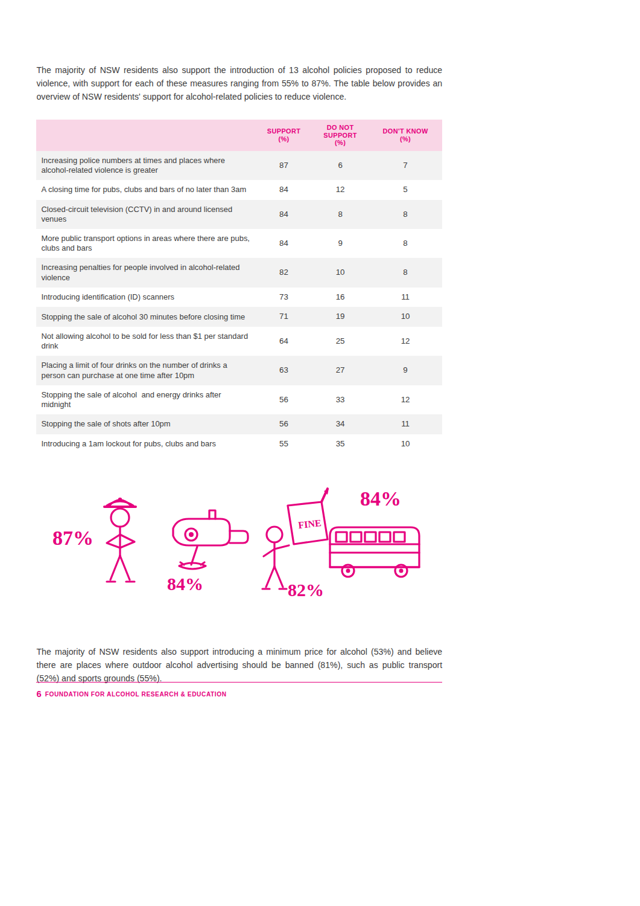The majority of NSW residents also support the introduction of 13 alcohol policies proposed to reduce violence, with support for each of these measures ranging from 55% to 87%. The table below provides an overview of NSW residents' support for alcohol-related policies to reduce violence.
| | SUPPORT (%) | DO NOT SUPPORT (%) | DON'T KNOW (%) |
| --- | --- | --- | --- |
| Increasing police numbers at times and places where alcohol-related violence is greater | 87 | 6 | 7 |
| A closing time for pubs, clubs and bars of no later than 3am | 84 | 12 | 5 |
| Closed-circuit television (CCTV) in and around licensed venues | 84 | 8 | 8 |
| More public transport options in areas where there are pubs, clubs and bars | 84 | 9 | 8 |
| Increasing penalties for people involved in alcohol-related violence | 82 | 10 | 8 |
| Introducing identification (ID) scanners | 73 | 16 | 11 |
| Stopping the sale of alcohol 30 minutes before closing time | 71 | 19 | 10 |
| Not allowing alcohol to be sold for less than $1 per standard drink | 64 | 25 | 12 |
| Placing a limit of four drinks on the number of drinks a person can purchase at one time after 10pm | 63 | 27 | 9 |
| Stopping the sale of alcohol and energy drinks after midnight | 56 | 33 | 12 |
| Stopping the sale of shots after 10pm | 56 | 34 | 11 |
| Introducing a 1am lockout for pubs, clubs and bars | 55 | 35 | 10 |
87% 84% FINE 82% 84%
The majority of NSW residents also support introducing a minimum price for alcohol (53%) and believe there are places where outdoor alcohol advertising should be banned (81%), such as public transport (52%) and sports grounds (55%).
6 FOUNDATION FOR ALCOHOL RESEARCH & EDUCATION